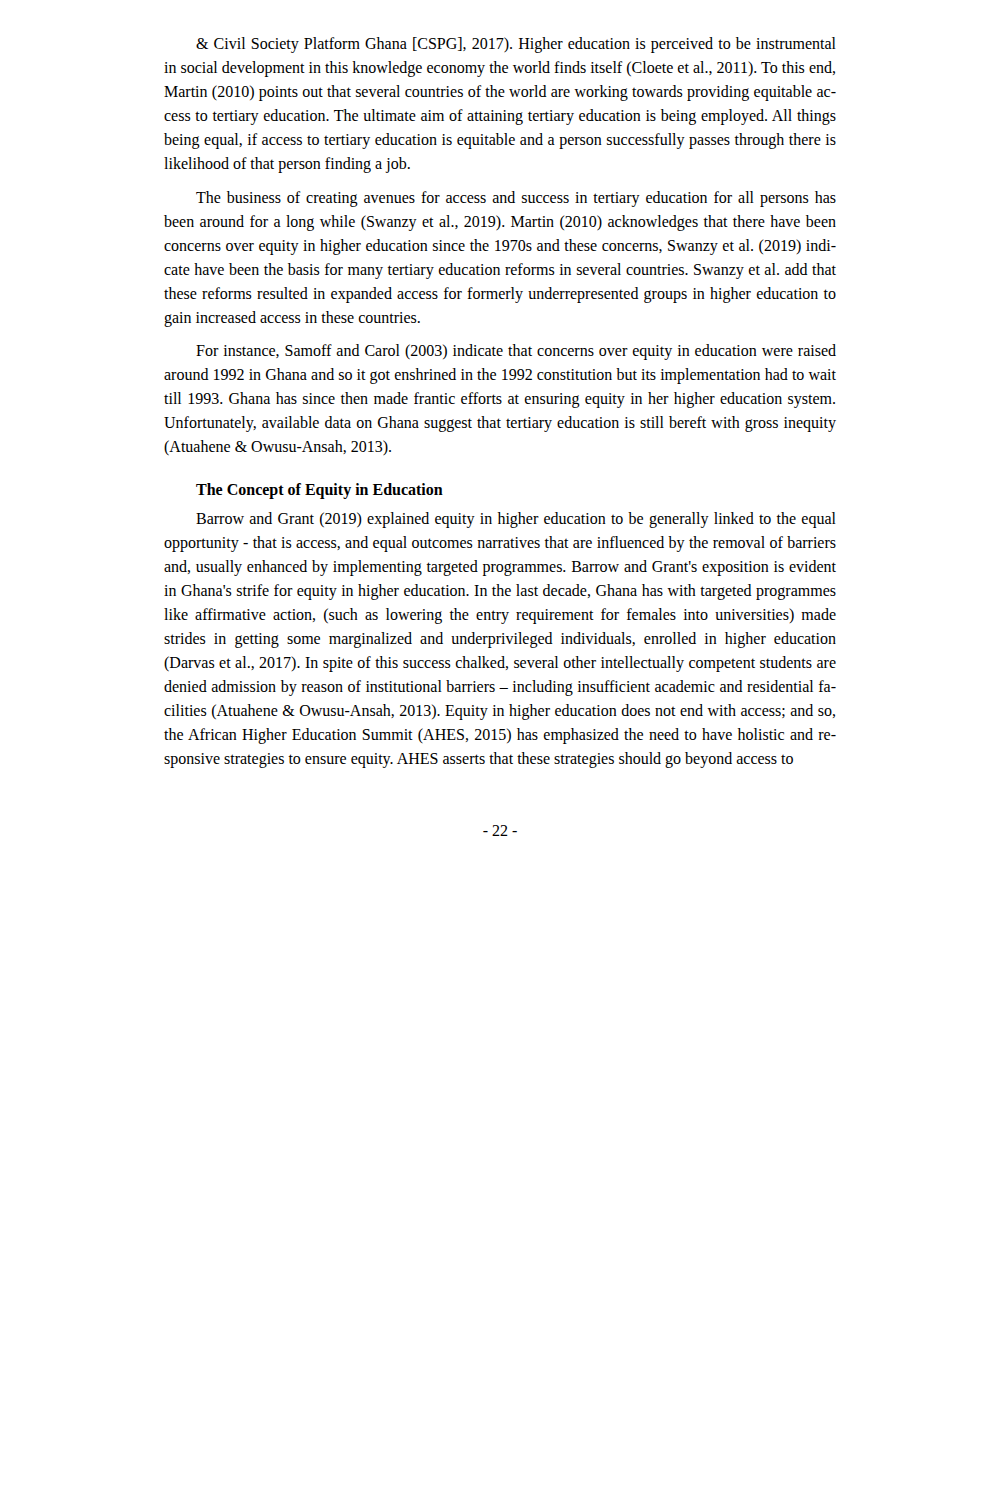& Civil Society Platform Ghana [CSPG], 2017). Higher education is perceived to be instrumental in social development in this knowledge economy the world finds itself (Cloete et al., 2011). To this end, Martin (2010) points out that several countries of the world are working towards providing equitable access to tertiary education. The ultimate aim of attaining tertiary education is being employed. All things being equal, if access to tertiary education is equitable and a person successfully passes through there is likelihood of that person finding a job.
The business of creating avenues for access and success in tertiary education for all persons has been around for a long while (Swanzy et al., 2019). Martin (2010) acknowledges that there have been concerns over equity in higher education since the 1970s and these concerns, Swanzy et al. (2019) indicate have been the basis for many tertiary education reforms in several countries. Swanzy et al. add that these reforms resulted in expanded access for formerly underrepresented groups in higher education to gain increased access in these countries.
For instance, Samoff and Carol (2003) indicate that concerns over equity in education were raised around 1992 in Ghana and so it got enshrined in the 1992 constitution but its implementation had to wait till 1993. Ghana has since then made frantic efforts at ensuring equity in her higher education system. Unfortunately, available data on Ghana suggest that tertiary education is still bereft with gross inequity (Atuahene & Owusu-Ansah, 2013).
The Concept of Equity in Education
Barrow and Grant (2019) explained equity in higher education to be generally linked to the equal opportunity - that is access, and equal outcomes narratives that are influenced by the removal of barriers and, usually enhanced by implementing targeted programmes. Barrow and Grant's exposition is evident in Ghana's strife for equity in higher education. In the last decade, Ghana has with targeted programmes like affirmative action, (such as lowering the entry requirement for females into universities) made strides in getting some marginalized and underprivileged individuals, enrolled in higher education (Darvas et al., 2017). In spite of this success chalked, several other intellectually competent students are denied admission by reason of institutional barriers – including insufficient academic and residential facilities (Atuahene & Owusu-Ansah, 2013). Equity in higher education does not end with access; and so, the African Higher Education Summit (AHES, 2015) has emphasized the need to have holistic and responsive strategies to ensure equity. AHES asserts that these strategies should go beyond access to
- 22 -